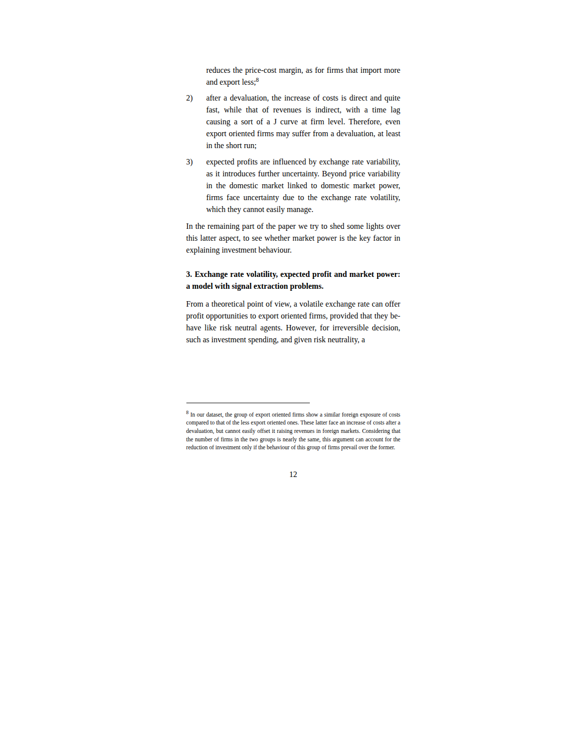reduces the price-cost margin, as for firms that import more and export less;8
2) after a devaluation, the increase of costs is direct and quite fast, while that of revenues is indirect, with a time lag causing a sort of a J curve at firm level. Therefore, even export oriented firms may suffer from a devaluation, at least in the short run;
3) expected profits are influenced by exchange rate variability, as it introduces further uncertainty. Beyond price variability in the domestic market linked to domestic market power, firms face uncertainty due to the exchange rate volatility, which they cannot easily manage.
In the remaining part of the paper we try to shed some lights over this latter aspect, to see whether market power is the key factor in explaining investment behaviour.
3. Exchange rate volatility, expected profit and market power: a model with signal extraction problems.
From a theoretical point of view, a volatile exchange rate can offer profit opportunities to export oriented firms, provided that they behave like risk neutral agents. However, for irreversible decision, such as investment spending, and given risk neutrality, a
8 In our dataset, the group of export oriented firms show a similar foreign exposure of costs compared to that of the less export oriented ones. These latter face an increase of costs after a devaluation, but cannot easily offset it raising revenues in foreign markets. Considering that the number of firms in the two groups is nearly the same, this argument can account for the reduction of investment only if the behaviour of this group of firms prevail over the former.
12